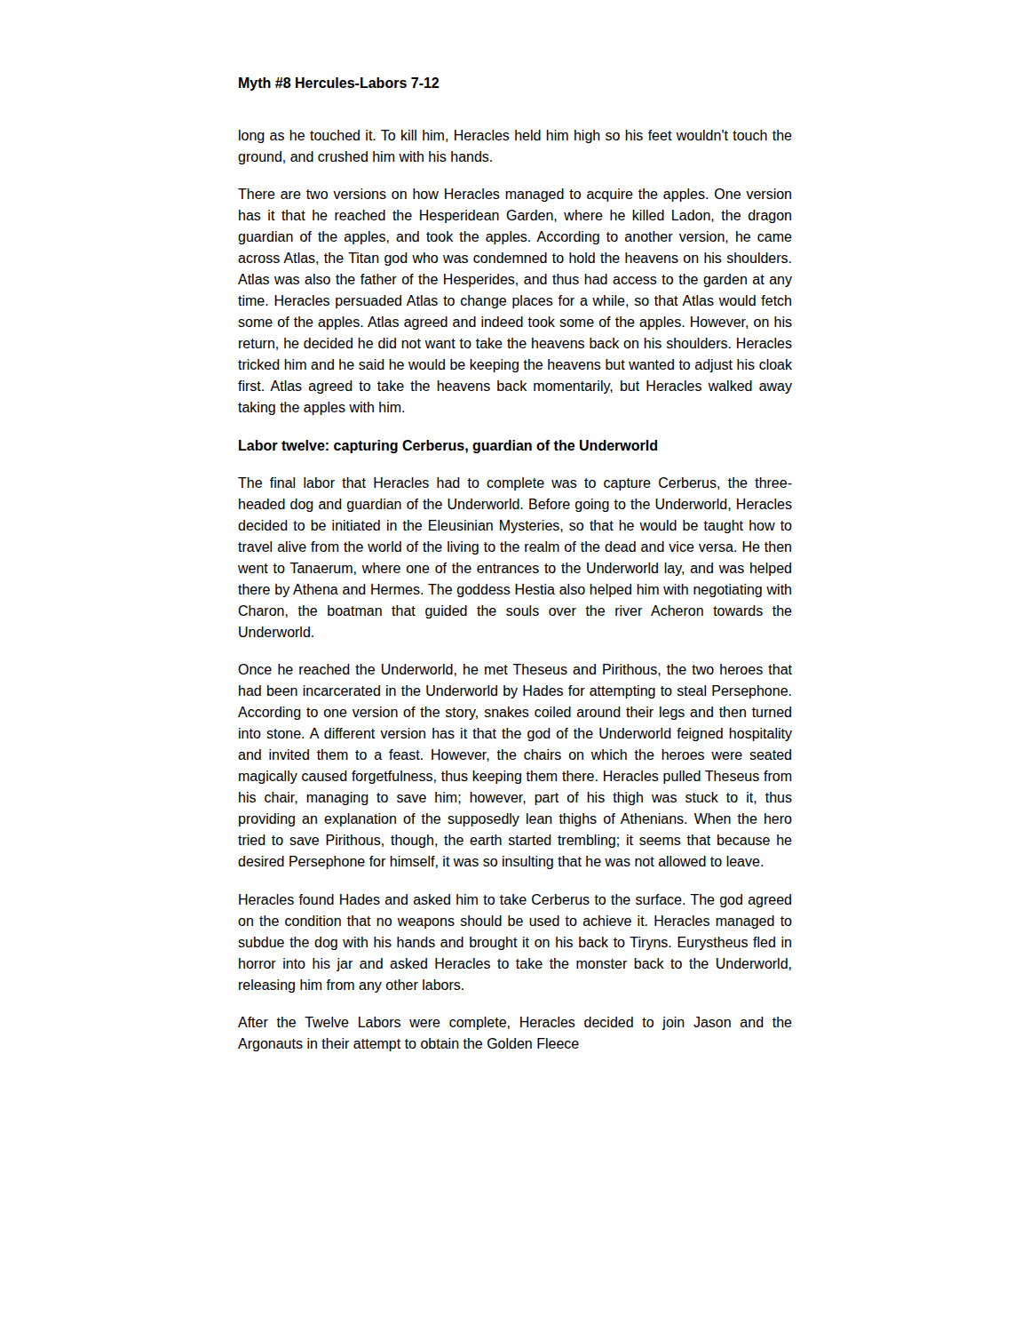Myth #8 Hercules-Labors 7-12
long as he touched it. To kill him, Heracles held him high so his feet wouldn't touch the ground, and crushed him with his hands.
There are two versions on how Heracles managed to acquire the apples. One version has it that he reached the Hesperidean Garden, where he killed Ladon, the dragon guardian of the apples, and took the apples. According to another version, he came across Atlas, the Titan god who was condemned to hold the heavens on his shoulders. Atlas was also the father of the Hesperides, and thus had access to the garden at any time. Heracles persuaded Atlas to change places for a while, so that Atlas would fetch some of the apples. Atlas agreed and indeed took some of the apples. However, on his return, he decided he did not want to take the heavens back on his shoulders. Heracles tricked him and he said he would be keeping the heavens but wanted to adjust his cloak first. Atlas agreed to take the heavens back momentarily, but Heracles walked away taking the apples with him.
Labor twelve: capturing Cerberus, guardian of the Underworld
The final labor that Heracles had to complete was to capture Cerberus, the three-headed dog and guardian of the Underworld. Before going to the Underworld, Heracles decided to be initiated in the Eleusinian Mysteries, so that he would be taught how to travel alive from the world of the living to the realm of the dead and vice versa. He then went to Tanaerum, where one of the entrances to the Underworld lay, and was helped there by Athena and Hermes. The goddess Hestia also helped him with negotiating with Charon, the boatman that guided the souls over the river Acheron towards the Underworld.
Once he reached the Underworld, he met Theseus and Pirithous, the two heroes that had been incarcerated in the Underworld by Hades for attempting to steal Persephone. According to one version of the story, snakes coiled around their legs and then turned into stone. A different version has it that the god of the Underworld feigned hospitality and invited them to a feast. However, the chairs on which the heroes were seated magically caused forgetfulness, thus keeping them there. Heracles pulled Theseus from his chair, managing to save him; however, part of his thigh was stuck to it, thus providing an explanation of the supposedly lean thighs of Athenians. When the hero tried to save Pirithous, though, the earth started trembling; it seems that because he desired Persephone for himself, it was so insulting that he was not allowed to leave.
Heracles found Hades and asked him to take Cerberus to the surface. The god agreed on the condition that no weapons should be used to achieve it. Heracles managed to subdue the dog with his hands and brought it on his back to Tiryns. Eurystheus fled in horror into his jar and asked Heracles to take the monster back to the Underworld, releasing him from any other labors.
After the Twelve Labors were complete, Heracles decided to join Jason and the Argonauts in their attempt to obtain the Golden Fleece